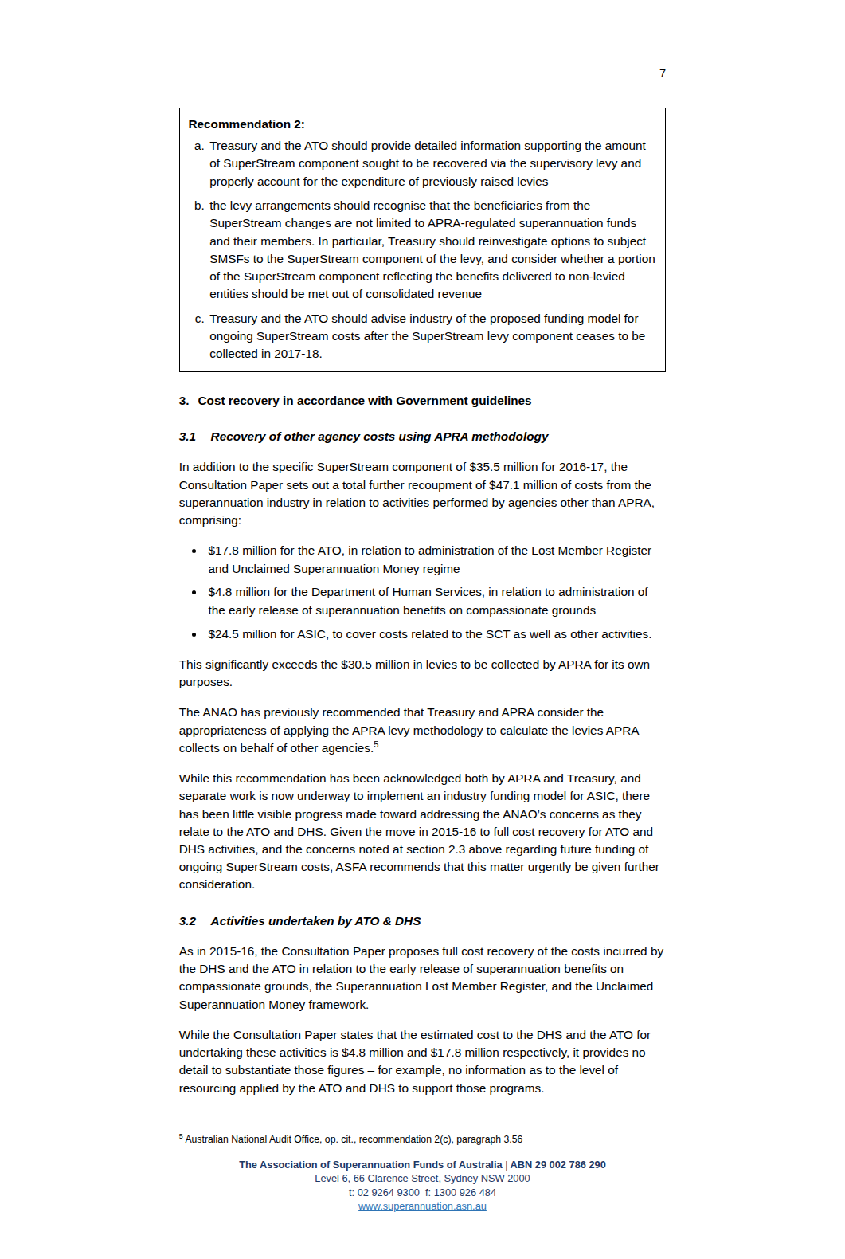7
Recommendation 2:
Treasury and the ATO should provide detailed information supporting the amount of SuperStream component sought to be recovered via the supervisory levy and properly account for the expenditure of previously raised levies
the levy arrangements should recognise that the beneficiaries from the SuperStream changes are not limited to APRA-regulated superannuation funds and their members. In particular, Treasury should reinvestigate options to subject SMSFs to the SuperStream component of the levy, and consider whether a portion of the SuperStream component reflecting the benefits delivered to non-levied entities should be met out of consolidated revenue
Treasury and the ATO should advise industry of the proposed funding model for ongoing SuperStream costs after the SuperStream levy component ceases to be collected in 2017-18.
3. Cost recovery in accordance with Government guidelines
3.1 Recovery of other agency costs using APRA methodology
In addition to the specific SuperStream component of $35.5 million for 2016-17, the Consultation Paper sets out a total further recoupment of $47.1 million of costs from the superannuation industry in relation to activities performed by agencies other than APRA, comprising:
$17.8 million for the ATO, in relation to administration of the Lost Member Register and Unclaimed Superannuation Money regime
$4.8 million for the Department of Human Services, in relation to administration of the early release of superannuation benefits on compassionate grounds
$24.5 million for ASIC, to cover costs related to the SCT as well as other activities.
This significantly exceeds the $30.5 million in levies to be collected by APRA for its own purposes.
The ANAO has previously recommended that Treasury and APRA consider the appropriateness of applying the APRA levy methodology to calculate the levies APRA collects on behalf of other agencies.5
While this recommendation has been acknowledged both by APRA and Treasury, and separate work is now underway to implement an industry funding model for ASIC, there has been little visible progress made toward addressing the ANAO’s concerns as they relate to the ATO and DHS. Given the move in 2015-16 to full cost recovery for ATO and DHS activities, and the concerns noted at section 2.3 above regarding future funding of ongoing SuperStream costs, ASFA recommends that this matter urgently be given further consideration.
3.2 Activities undertaken by ATO & DHS
As in 2015-16, the Consultation Paper proposes full cost recovery of the costs incurred by the DHS and the ATO in relation to the early release of superannuation benefits on compassionate grounds, the Superannuation Lost Member Register, and the Unclaimed Superannuation Money framework.
While the Consultation Paper states that the estimated cost to the DHS and the ATO for undertaking these activities is $4.8 million and $17.8 million respectively, it provides no detail to substantiate those figures – for example, no information as to the level of resourcing applied by the ATO and DHS to support those programs.
5 Australian National Audit Office, op. cit., recommendation 2(c), paragraph 3.56
The Association of Superannuation Funds of Australia | ABN 29 002 786 290
Level 6, 66 Clarence Street, Sydney NSW 2000
t: 02 9264 9300 f: 1300 926 484
www.superannuation.asn.au